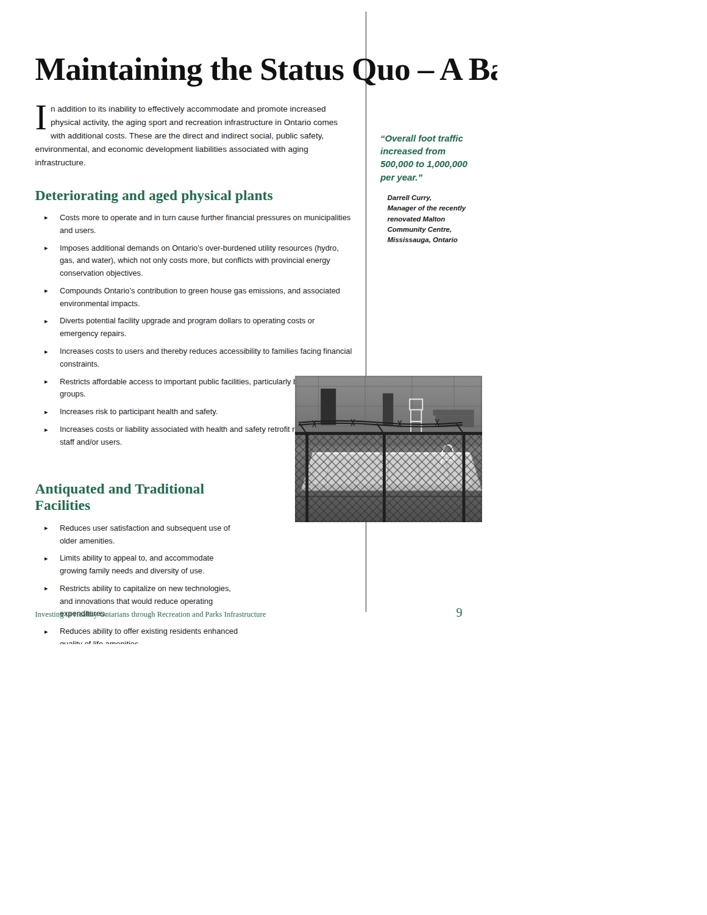Maintaining the Status Quo – A Bad Choice!
In addition to its inability to effectively accommodate and promote increased physical activity, the aging sport and recreation infrastructure in Ontario comes with additional costs. These are the direct and indirect social, public safety, environmental, and economic development liabilities associated with aging infrastructure.
Deteriorating and aged physical plants
Costs more to operate and in turn cause further financial pressures on municipalities and users.
Imposes additional demands on Ontario’s over-burdened utility resources (hydro, gas, and water), which not only costs more, but conflicts with provincial energy conservation objectives.
Compounds Ontario’s contribution to green house gas emissions, and associated environmental impacts.
Diverts potential facility upgrade and program dollars to operating costs or emergency repairs.
Increases costs to users and thereby reduces accessibility to families facing financial constraints.
Restricts affordable access to important public facilities, particularly by vulnerable groups.
Increases risk to participant health and safety.
Increases costs or liability associated with health and safety retrofit requirements for staff and/or users.
Antiquated and Traditional Facilities
Reduces user satisfaction and subsequent use of older amenities.
Limits ability to appeal to, and accommodate growing family needs and diversity of use.
Restricts ability to capitalize on new technologies, and innovations that would reduce operating expenditures.
Reduces ability to offer existing residents enhanced quality of life amenities
Inhibits ability to attract and accommodate new growth.
Reduces ability to attract corporate interest in sponsoring activities and events.
Causes discrepancies between new facilities and older facilities, and the corresponding social and public safety dynamics around use.
“Overall foot traffic increased from 500,000 to 1,000,000 per year.”
Darrell Curry,
Manager of the recently renovated Malton Community Centre,
Mississauga, Ontario
Investing in Healthy Ontarians through Recreation and Parks Infrastructure
9